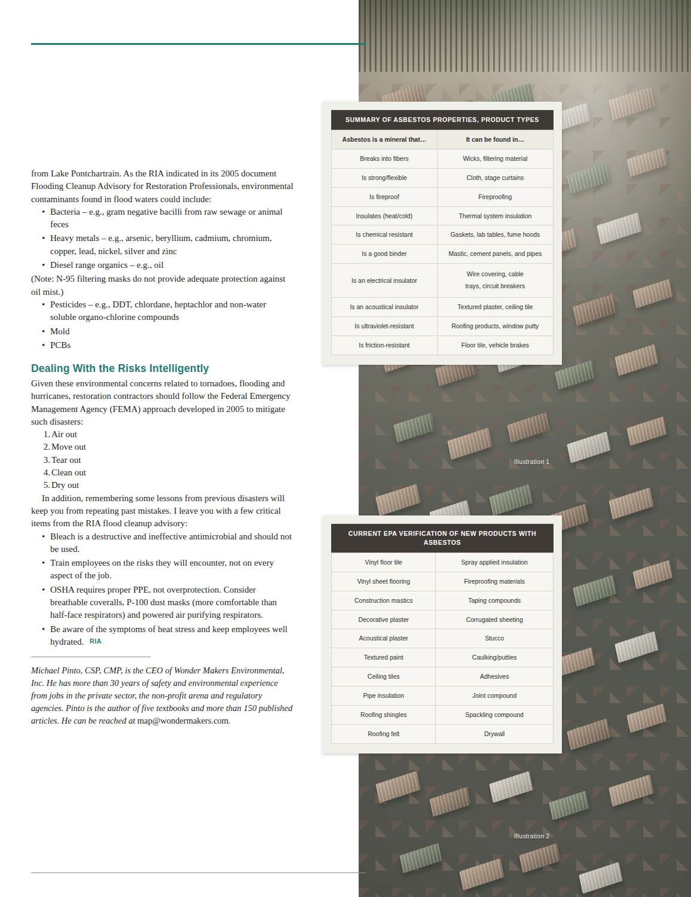from Lake Pontchartrain. As the RIA indicated in its 2005 document Flooding Cleanup Advisory for Restoration Professionals, environmental contaminants found in flood waters could include:
Bacteria – e.g., gram negative bacilli from raw sewage or animal feces
Heavy metals – e.g., arsenic, beryllium, cadmium, chromium, copper, lead, nickel, silver and zinc
Diesel range organics – e.g., oil
(Note: N-95 filtering masks do not provide adequate protection against oil mist.)
Pesticides – e.g., DDT, chlordane, heptachlor and non-water soluble organo-chlorine compounds
Mold
PCBs
Dealing With the Risks Intelligently
Given these environmental concerns related to tornadoes, flooding and hurricanes, restoration contractors should follow the Federal Emergency Management Agency (FEMA) approach developed in 2005 to mitigate such disasters:
Air out
Move out
Tear out
Clean out
Dry out
In addition, remembering some lessons from previous disasters will keep you from repeating past mistakes. I leave you with a few critical items from the RIA flood cleanup advisory:
Bleach is a destructive and ineffective antimicrobial and should not be used.
Train employees on the risks they will encounter, not on every aspect of the job.
OSHA requires proper PPE, not overprotection. Consider breathable coveralls, P-100 dust masks (more comfortable than half-face respirators) and powered air purifying respirators.
Be aware of the symptoms of heat stress and keep employees well hydrated. RIA
Michael Pinto, CSP, CMP, is the CEO of Wonder Makers Environmental, Inc. He has more than 30 years of safety and environmental experience from jobs in the private sector, the non-profit arena and regulatory agencies. Pinto is the author of five textbooks and more than 150 published articles. He can be reached at map@wondermakers.com.
Summary of Asbestos Properties, Product Types
| Asbestos is a mineral that… | It can be found in… |
| --- | --- |
| Breaks into fibers | Wicks, filtering material |
| Is strong/flexible | Cloth, stage curtains |
| Is fireproof | Fireproofing |
| Insulates (heat/cold) | Thermal system insulation |
| Is chemical resistant | Gaskets, lab tables, fume hoods |
| Is a good binder | Mastic, cement panels, and pipes |
| Is an electrical insulator | Wire covering, cable trays, circuit breakers |
| Is an acoustical insulator | Textured plaster, ceiling tile |
| Is ultraviolet-resistant | Roofing products, window putty |
| Is friction-resistant | Floor tile, vehicle brakes |
Illustration 1
Current EPA Verification of New Products With Asbestos
| Vinyl floor tile | Spray applied insulation |
| Vinyl sheet flooring | Fireproofing materials |
| Construction mastics | Taping compounds |
| Decorative plaster | Corrugated sheeting |
| Acoustical plaster | Stucco |
| Textured paint | Caulking/putties |
| Ceiling tiles | Adhesives |
| Pipe insulation | Joint compound |
| Roofing shingles | Spackling compound |
| Roofing felt | Drywall |
Illustration 2